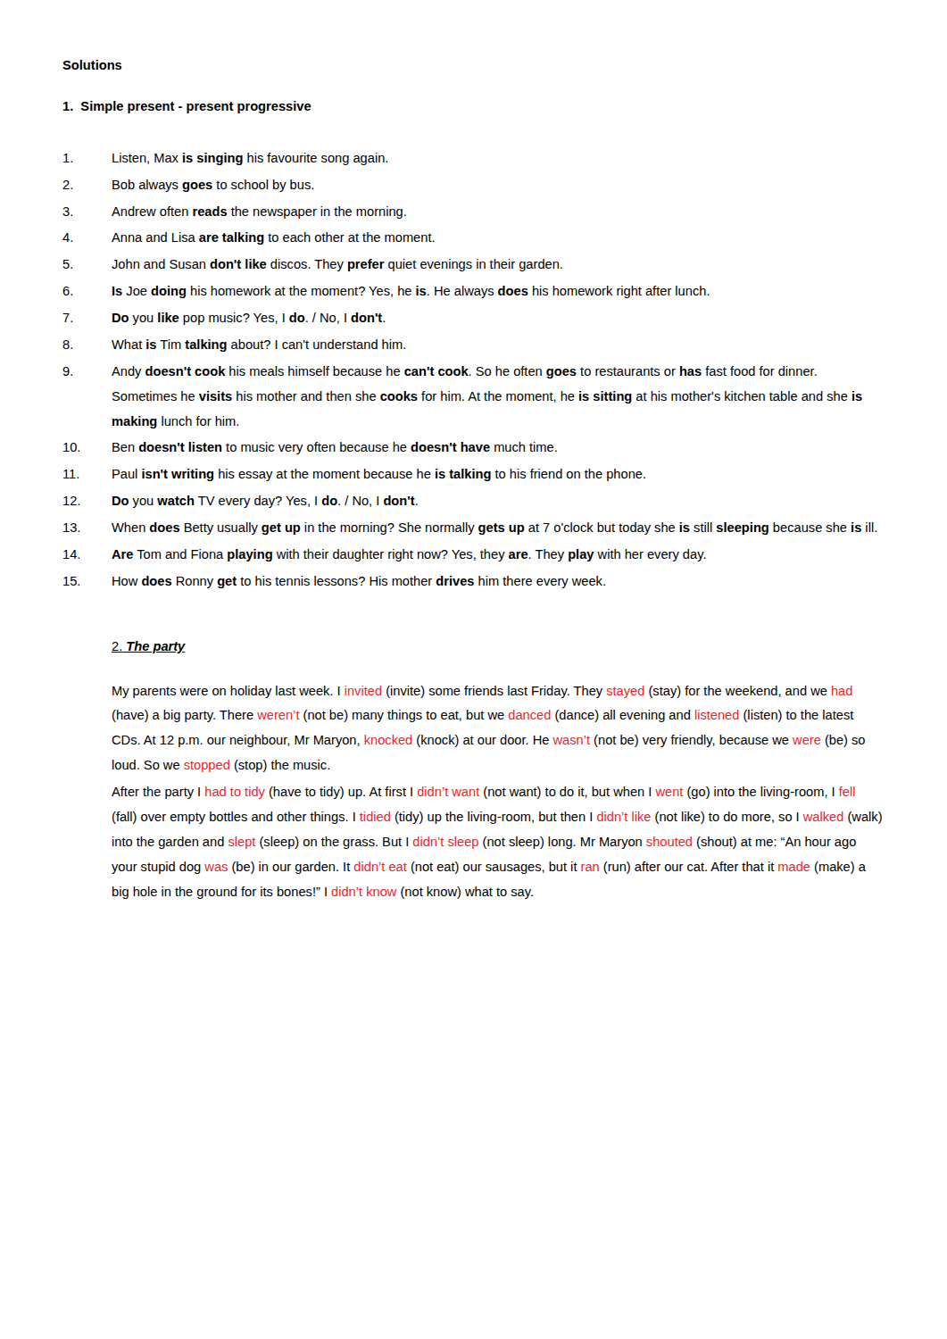Solutions
1. Simple present - present progressive
Listen, Max is singing his favourite song again.
Bob always goes to school by bus.
Andrew often reads the newspaper in the morning.
Anna and Lisa are talking to each other at the moment.
John and Susan don't like discos. They prefer quiet evenings in their garden.
Is Joe doing his homework at the moment? Yes, he is. He always does his homework right after lunch.
Do you like pop music? Yes, I do. / No, I don't.
What is Tim talking about? I can't understand him.
Andy doesn't cook his meals himself because he can't cook. So he often goes to restaurants or has fast food for dinner. Sometimes he visits his mother and then she cooks for him. At the moment, he is sitting at his mother's kitchen table and she is making lunch for him.
Ben doesn't listen to music very often because he doesn't have much time.
Paul isn't writing his essay at the moment because he is talking to his friend on the phone.
Do you watch TV every day? Yes, I do. / No, I don't.
When does Betty usually get up in the morning? She normally gets up at 7 o'clock but today she is still sleeping because she is ill.
Are Tom and Fiona playing with their daughter right now? Yes, they are. They play with her every day.
How does Ronny get to his tennis lessons? His mother drives him there every week.
2. The party
My parents were on holiday last week. I invited (invite) some friends last Friday. They stayed (stay) for the weekend, and we had (have) a big party. There weren’t (not be) many things to eat, but we danced (dance) all evening and listened (listen) to the latest CDs. At 12 p.m. our neighbour, Mr Maryon, knocked (knock) at our door. He wasn’t (not be) very friendly, because we were (be) so loud. So we stopped (stop) the music.
After the party I had to tidy (have to tidy) up. At first I didn’t want (not want) to do it, but when I went (go) into the living-room, I fell (fall) over empty bottles and other things. I tidied (tidy) up the living-room, but then I didn’t like (not like) to do more, so I walked (walk) into the garden and slept (sleep) on the grass. But I didn’t sleep (not sleep) long. Mr Maryon shouted (shout) at me: “An hour ago your stupid dog was (be) in our garden. It didn’t eat (not eat) our sausages, but it ran (run) after our cat. After that it made (make) a big hole in the ground for its bones!” I didn’t know (not know) what to say.